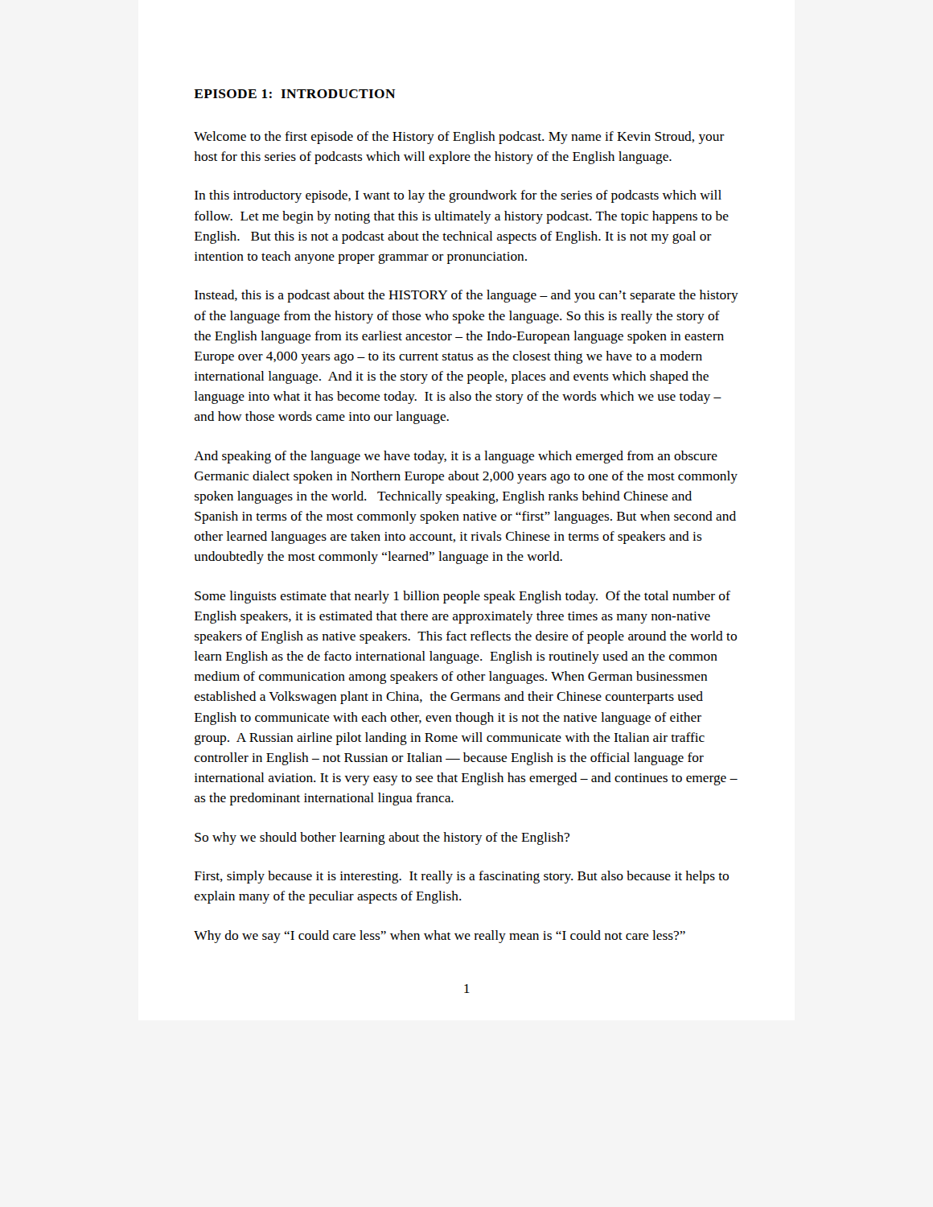EPISODE 1: INTRODUCTION
Welcome to the first episode of the History of English podcast. My name if Kevin Stroud, your host for this series of podcasts which will explore the history of the English language.
In this introductory episode, I want to lay the groundwork for the series of podcasts which will follow. Let me begin by noting that this is ultimately a history podcast. The topic happens to be English. But this is not a podcast about the technical aspects of English. It is not my goal or intention to teach anyone proper grammar or pronunciation.
Instead, this is a podcast about the HISTORY of the language – and you can’t separate the history of the language from the history of those who spoke the language. So this is really the story of the English language from its earliest ancestor – the Indo-European language spoken in eastern Europe over 4,000 years ago – to its current status as the closest thing we have to a modern international language. And it is the story of the people, places and events which shaped the language into what it has become today. It is also the story of the words which we use today – and how those words came into our language.
And speaking of the language we have today, it is a language which emerged from an obscure Germanic dialect spoken in Northern Europe about 2,000 years ago to one of the most commonly spoken languages in the world. Technically speaking, English ranks behind Chinese and Spanish in terms of the most commonly spoken native or “first” languages. But when second and other learned languages are taken into account, it rivals Chinese in terms of speakers and is undoubtedly the most commonly “learned” language in the world.
Some linguists estimate that nearly 1 billion people speak English today. Of the total number of English speakers, it is estimated that there are approximately three times as many non-native speakers of English as native speakers. This fact reflects the desire of people around the world to learn English as the de facto international language. English is routinely used an the common medium of communication among speakers of other languages. When German businessmen established a Volkswagen plant in China, the Germans and their Chinese counterparts used English to communicate with each other, even though it is not the native language of either group. A Russian airline pilot landing in Rome will communicate with the Italian air traffic controller in English – not Russian or Italian — because English is the official language for international aviation. It is very easy to see that English has emerged – and continues to emerge – as the predominant international lingua franca.
So why we should bother learning about the history of the English?
First, simply because it is interesting. It really is a fascinating story. But also because it helps to explain many of the peculiar aspects of English.
Why do we say “I could care less” when what we really mean is “I could not care less?”
1